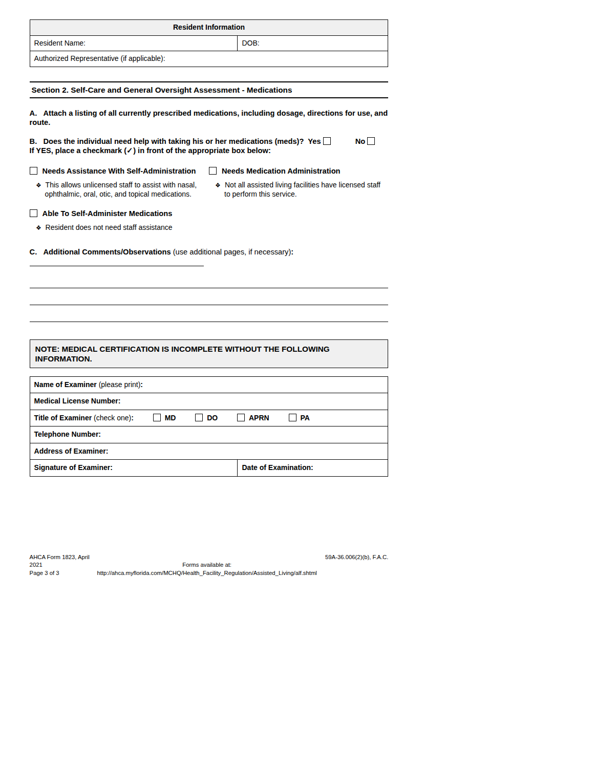| Resident Information |
| --- |
| Resident Name: | DOB: |
| Authorized Representative (if applicable): |
Section 2. Self-Care and General Oversight Assessment - Medications
A. Attach a listing of all currently prescribed medications, including dosage, directions for use, and route.
B. Does the individual need help with taking his or her medications (meds)? Yes No
If YES, place a checkmark (✓) in front of the appropriate box below:
| Needs Assistance With Self-Administration This allows unlicensed staff to assist with nasal, ophthalmic, oral, otic, and topical medications. | Needs Medication Administration Not all assisted living facilities have licensed staff to perform this service. |
Able To Self-Administer Medications
Resident does not need staff assistance
C. Additional Comments/Observations (use additional pages, if necessary):
NOTE: MEDICAL CERTIFICATION IS INCOMPLETE WITHOUT THE FOLLOWING INFORMATION.
| Name of Examiner (please print) : |
| Medical License Number: |
| Title of Examiner (check one) : MD DO APRN PA |
| Telephone Number: |
| Address of Examiner: |
| Signature of Examiner: | Date of Examination: |
| AHCA Form 1823, April 2021 Page 3 of 3 | Forms available at: http://ahca.myflorida.com/MCHQ/Health_Facility_Regulation/Assisted_Living/alf.shtml | 59A-36.006(2)(b), F.A.C. |